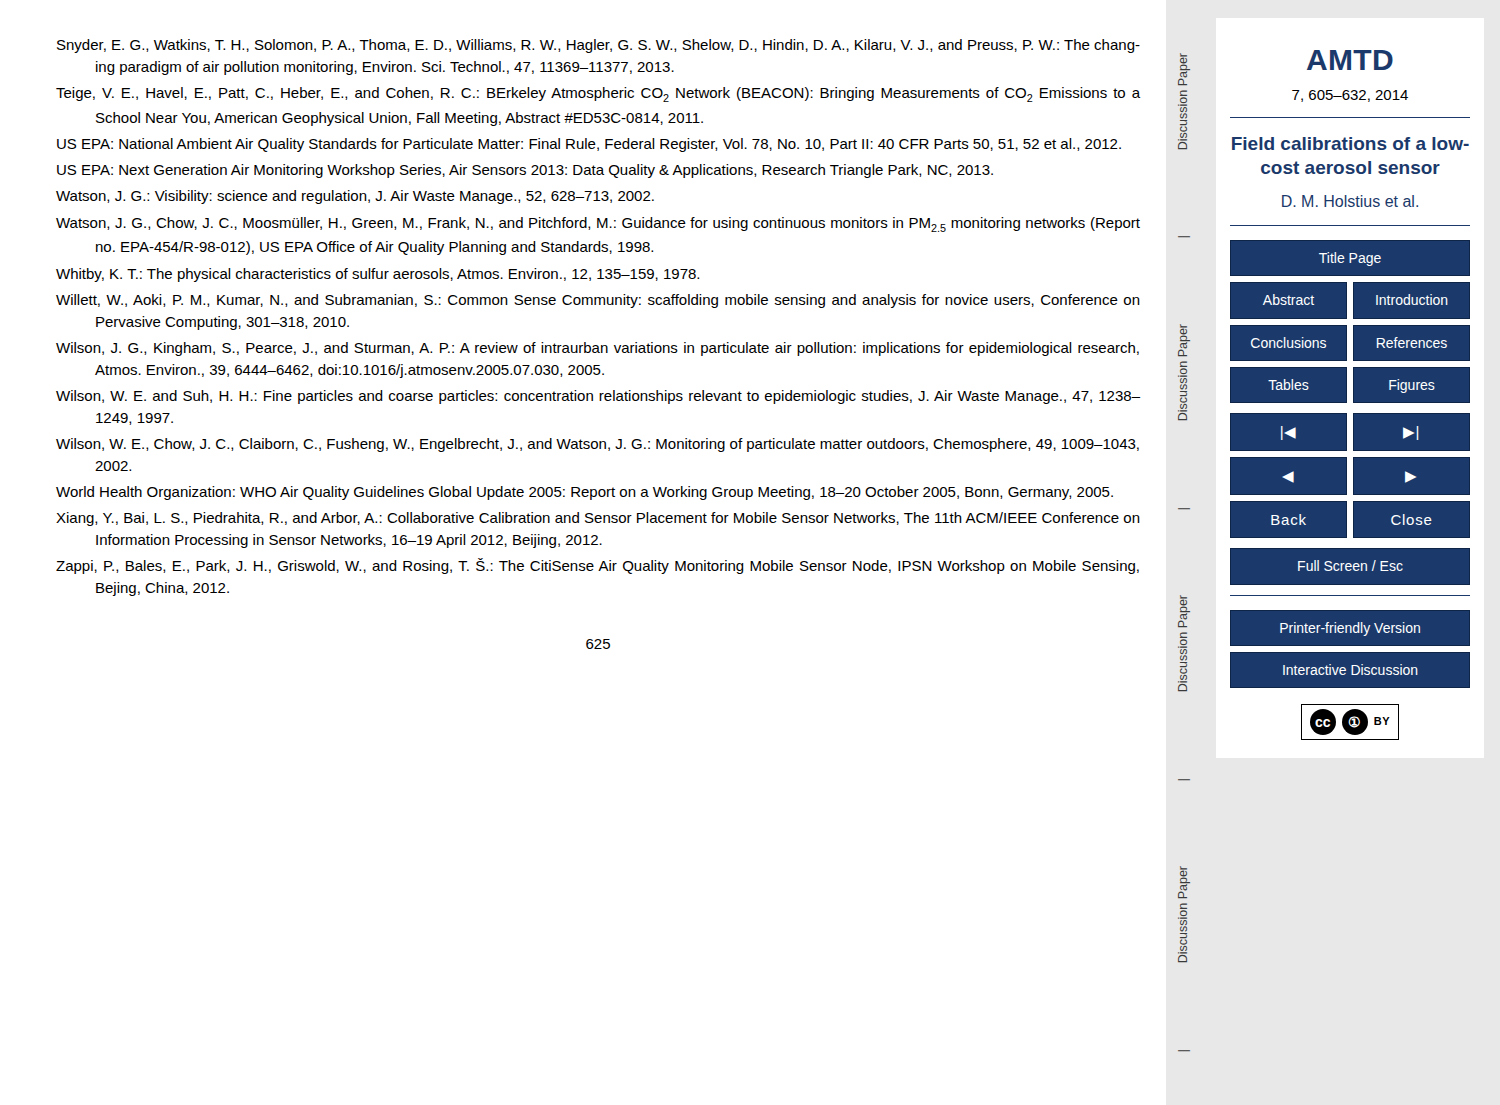Snyder, E. G., Watkins, T. H., Solomon, P. A., Thoma, E. D., Williams, R. W., Hagler, G. S. W., Shelow, D., Hindin, D. A., Kilaru, V. J., and Preuss, P. W.: The changing paradigm of air pollution monitoring, Environ. Sci. Technol., 47, 11369–11377, 2013.
Teige, V. E., Havel, E., Patt, C., Heber, E., and Cohen, R. C.: BErkeley Atmospheric CO2 Network (BEACON): Bringing Measurements of CO2 Emissions to a School Near You, American Geophysical Union, Fall Meeting, Abstract #ED53C-0814, 2011.
US EPA: National Ambient Air Quality Standards for Particulate Matter: Final Rule, Federal Register, Vol. 78, No. 10, Part II: 40 CFR Parts 50, 51, 52 et al., 2012.
US EPA: Next Generation Air Monitoring Workshop Series, Air Sensors 2013: Data Quality & Applications, Research Triangle Park, NC, 2013.
Watson, J. G.: Visibility: science and regulation, J. Air Waste Manage., 52, 628–713, 2002.
Watson, J. G., Chow, J. C., Moosmüller, H., Green, M., Frank, N., and Pitchford, M.: Guidance for using continuous monitors in PM2.5 monitoring networks (Report no. EPA-454/R-98-012), US EPA Office of Air Quality Planning and Standards, 1998.
Whitby, K. T.: The physical characteristics of sulfur aerosols, Atmos. Environ., 12, 135–159, 1978.
Willett, W., Aoki, P. M., Kumar, N., and Subramanian, S.: Common Sense Community: scaffolding mobile sensing and analysis for novice users, Conference on Pervasive Computing, 301–318, 2010.
Wilson, J. G., Kingham, S., Pearce, J., and Sturman, A. P.: A review of intraurban variations in particulate air pollution: implications for epidemiological research, Atmos. Environ., 39, 6444–6462, doi:10.1016/j.atmosenv.2005.07.030, 2005.
Wilson, W. E. and Suh, H. H.: Fine particles and coarse particles: concentration relationships relevant to epidemiologic studies, J. Air Waste Manage., 47, 1238–1249, 1997.
Wilson, W. E., Chow, J. C., Claiborn, C., Fusheng, W., Engelbrecht, J., and Watson, J. G.: Monitoring of particulate matter outdoors, Chemosphere, 49, 1009–1043, 2002.
World Health Organization: WHO Air Quality Guidelines Global Update 2005: Report on a Working Group Meeting, 18–20 October 2005, Bonn, Germany, 2005.
Xiang, Y., Bai, L. S., Piedrahita, R., and Arbor, A.: Collaborative Calibration and Sensor Placement for Mobile Sensor Networks, The 11th ACM/IEEE Conference on Information Processing in Sensor Networks, 16–19 April 2012, Beijing, 2012.
Zappi, P., Bales, E., Park, J. H., Griswold, W., and Rosing, T. Š.: The CitiSense Air Quality Monitoring Mobile Sensor Node, IPSN Workshop on Mobile Sensing, Bejing, China, 2012.
625
Discussion Paper
|
Discussion Paper
|
Discussion Paper
|
Discussion Paper
|
AMTD
7, 605–632, 2014
Field calibrations of a low-cost aerosol sensor
D. M. Holstius et al.
Title Page
Abstract Introduction Conclusions References Tables Figures
|◀ ▶| ◀ ▶ Back Close
Full Screen / Esc
Printer-friendly Version Interactive Discussion
cc
①
BY